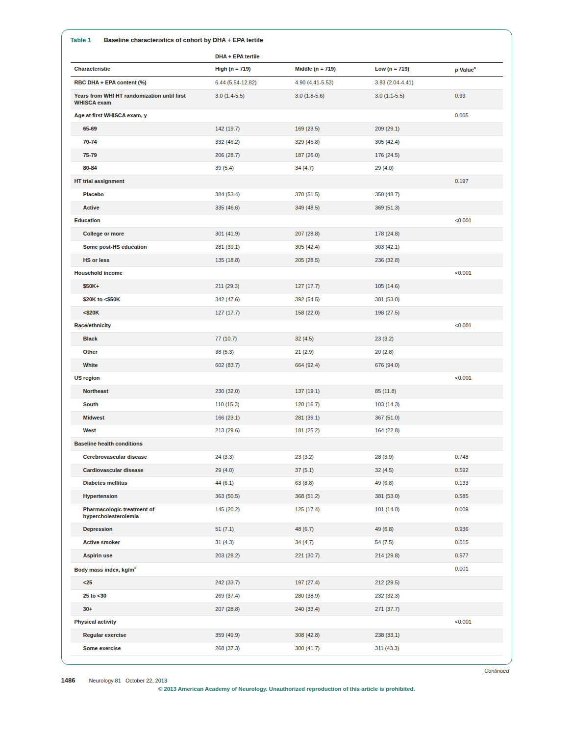Table 1 Baseline characteristics of cohort by DHA + EPA tertile
| | DHA + EPA tertile | |
| --- | --- | --- |
| Characteristic | High (n = 719) | Middle (n = 719) | Low (n = 719) | p Value a |
| RBC DHA + EPA content (%) | 6.44 (5.54-12.82) | 4.90 (4.41-5.53) | 3.83 (2.04-4.41) | |
| Years from WHI HT randomization until first WHISCA exam | 3.0 (1.4-5.5) | 3.0 (1.8-5.6) | 3.0 (1.1-5.5) | 0.99 |
| Age at first WHISCA exam, y | | | | 0.005 |
| 65-69 | 142 (19.7) | 169 (23.5) | 209 (29.1) | |
| 70-74 | 332 (46.2) | 329 (45.8) | 305 (42.4) | |
| 75-79 | 206 (28.7) | 187 (26.0) | 176 (24.5) | |
| 80-84 | 39 (5.4) | 34 (4.7) | 29 (4.0) | |
| HT trial assignment | | | | 0.197 |
| Placebo | 384 (53.4) | 370 (51.5) | 350 (48.7) | |
| Active | 335 (46.6) | 349 (48.5) | 369 (51.3) | |
| Education | | | | <0.001 |
| College or more | 301 (41.9) | 207 (28.8) | 178 (24.8) | |
| Some post-HS education | 281 (39.1) | 305 (42.4) | 303 (42.1) | |
| HS or less | 135 (18.8) | 205 (28.5) | 236 (32.8) | |
| Household income | | | | <0.001 |
| $50K+ | 211 (29.3) | 127 (17.7) | 105 (14.6) | |
| $20K to <$50K | 342 (47.6) | 392 (54.5) | 381 (53.0) | |
| <$20K | 127 (17.7) | 158 (22.0) | 198 (27.5) | |
| Race/ethnicity | | | | <0.001 |
| Black | 77 (10.7) | 32 (4.5) | 23 (3.2) | |
| Other | 38 (5.3) | 21 (2.9) | 20 (2.8) | |
| White | 602 (83.7) | 664 (92.4) | 676 (94.0) | |
| US region | | | | <0.001 |
| Northeast | 230 (32.0) | 137 (19.1) | 85 (11.8) | |
| South | 110 (15.3) | 120 (16.7) | 103 (14.3) | |
| Midwest | 166 (23.1) | 281 (39.1) | 367 (51.0) | |
| West | 213 (29.6) | 181 (25.2) | 164 (22.8) | |
| Baseline health conditions | | | | |
| Cerebrovascular disease | 24 (3.3) | 23 (3.2) | 28 (3.9) | 0.748 |
| Cardiovascular disease | 29 (4.0) | 37 (5.1) | 32 (4.5) | 0.592 |
| Diabetes mellitus | 44 (6.1) | 63 (8.8) | 49 (6.8) | 0.133 |
| Hypertension | 363 (50.5) | 368 (51.2) | 381 (53.0) | 0.585 |
| Pharmacologic treatment of hypercholesterolemia | 145 (20.2) | 125 (17.4) | 101 (14.0) | 0.009 |
| Depression | 51 (7.1) | 48 (6.7) | 49 (6.8) | 0.936 |
| Active smoker | 31 (4.3) | 34 (4.7) | 54 (7.5) | 0.015 |
| Aspirin use | 203 (28.2) | 221 (30.7) | 214 (29.8) | 0.577 |
| Body mass index, kg/m 2 | | | | 0.001 |
| <25 | 242 (33.7) | 197 (27.4) | 212 (29.5) | |
| 25 to <30 | 269 (37.4) | 280 (38.9) | 232 (32.3) | |
| 30+ | 207 (28.8) | 240 (33.4) | 271 (37.7) | |
| Physical activity | | | | <0.001 |
| Regular exercise | 359 (49.9) | 308 (42.8) | 238 (33.1) | |
| Some exercise | 268 (37.3) | 300 (41.7) | 311 (43.3) | |
Continued
1486 Neurology 81 October 22, 2013
© 2013 American Academy of Neurology. Unauthorized reproduction of this article is prohibited.